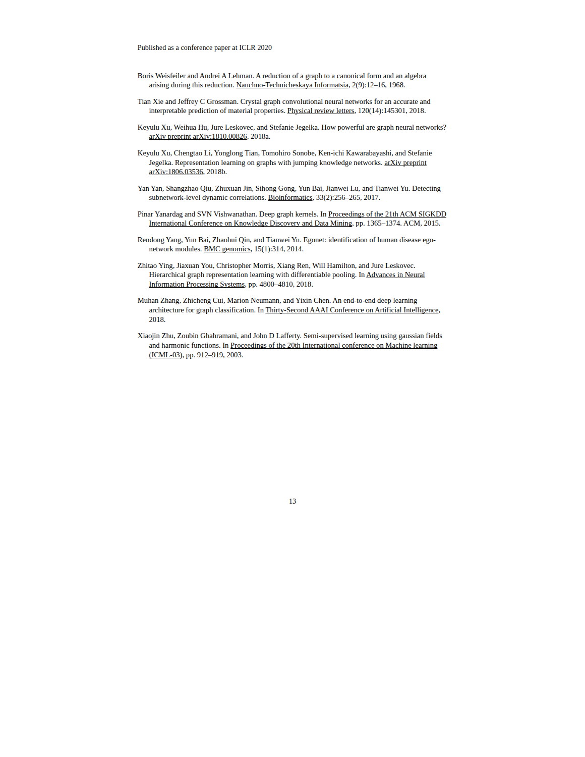Published as a conference paper at ICLR 2020
Boris Weisfeiler and Andrei A Lehman. A reduction of a graph to a canonical form and an algebra arising during this reduction. Nauchno-Technicheskaya Informatsia, 2(9):12–16, 1968.
Tian Xie and Jeffrey C Grossman. Crystal graph convolutional neural networks for an accurate and interpretable prediction of material properties. Physical review letters, 120(14):145301, 2018.
Keyulu Xu, Weihua Hu, Jure Leskovec, and Stefanie Jegelka. How powerful are graph neural networks? arXiv preprint arXiv:1810.00826, 2018a.
Keyulu Xu, Chengtao Li, Yonglong Tian, Tomohiro Sonobe, Ken-ichi Kawarabayashi, and Stefanie Jegelka. Representation learning on graphs with jumping knowledge networks. arXiv preprint arXiv:1806.03536, 2018b.
Yan Yan, Shangzhao Qiu, Zhuxuan Jin, Sihong Gong, Yun Bai, Jianwei Lu, and Tianwei Yu. Detecting subnetwork-level dynamic correlations. Bioinformatics, 33(2):256–265, 2017.
Pinar Yanardag and SVN Vishwanathan. Deep graph kernels. In Proceedings of the 21th ACM SIGKDD International Conference on Knowledge Discovery and Data Mining, pp. 1365–1374. ACM, 2015.
Rendong Yang, Yun Bai, Zhaohui Qin, and Tianwei Yu. Egonet: identification of human disease ego-network modules. BMC genomics, 15(1):314, 2014.
Zhitao Ying, Jiaxuan You, Christopher Morris, Xiang Ren, Will Hamilton, and Jure Leskovec. Hierarchical graph representation learning with differentiable pooling. In Advances in Neural Information Processing Systems, pp. 4800–4810, 2018.
Muhan Zhang, Zhicheng Cui, Marion Neumann, and Yixin Chen. An end-to-end deep learning architecture for graph classification. In Thirty-Second AAAI Conference on Artificial Intelligence, 2018.
Xiaojin Zhu, Zoubin Ghahramani, and John D Lafferty. Semi-supervised learning using gaussian fields and harmonic functions. In Proceedings of the 20th International conference on Machine learning (ICML-03), pp. 912–919, 2003.
13